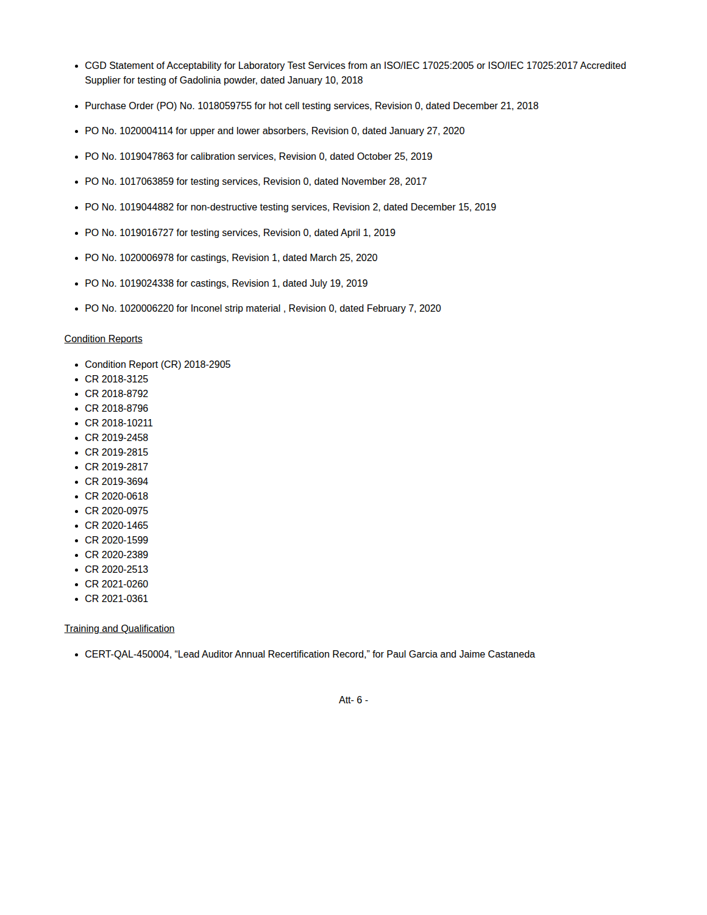CGD Statement of Acceptability for Laboratory Test Services from an ISO/IEC 17025:2005 or ISO/IEC 17025:2017 Accredited Supplier for testing of Gadolinia powder, dated January 10, 2018
Purchase Order (PO) No. 1018059755 for hot cell testing services, Revision 0, dated December 21, 2018
PO No. 1020004114 for upper and lower absorbers, Revision 0, dated January 27, 2020
PO No. 1019047863 for calibration services, Revision 0, dated October 25, 2019
PO No. 1017063859 for testing services, Revision 0, dated November 28, 2017
PO No. 1019044882 for non-destructive testing services, Revision 2, dated December 15, 2019
PO No. 1019016727 for testing services, Revision 0, dated April 1, 2019
PO No. 1020006978 for castings, Revision 1, dated March 25, 2020
PO No. 1019024338 for castings, Revision 1, dated July 19, 2019
PO No. 1020006220 for Inconel strip material , Revision 0, dated February 7, 2020
Condition Reports
Condition Report (CR) 2018-2905
CR 2018-3125
CR 2018-8792
CR 2018-8796
CR 2018-10211
CR 2019-2458
CR 2019-2815
CR 2019-2817
CR 2019-3694
CR 2020-0618
CR 2020-0975
CR 2020-1465
CR 2020-1599
CR 2020-2389
CR 2020-2513
CR 2021-0260
CR 2021-0361
Training and Qualification
CERT-QAL-450004, “Lead Auditor Annual Recertification Record,” for Paul Garcia and Jaime Castaneda
Att- 6 -